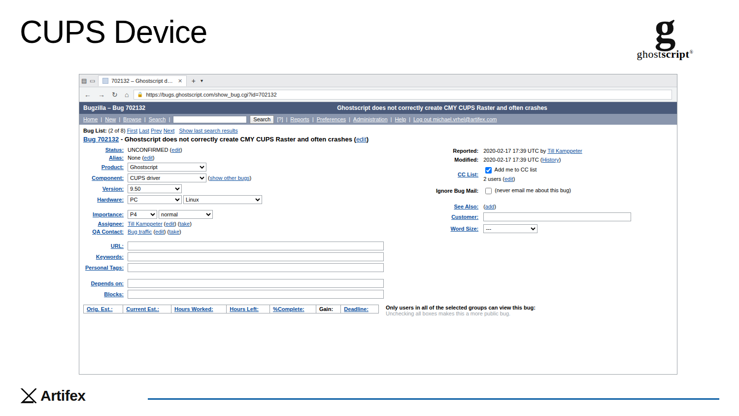CUPS Device
g
ghost script®
▤▭
702132 – Ghostscript d… ✕
+ ▾
←→↻⌂
🔒https://bugs.ghostscript.com/show_bug.cgi?id=702132
Bugzilla – Bug 702132
Ghostscript does not correctly create CMY CUPS Raster and often crashes
Home| New| Browse| Search| Search [?]| Reports| Preferences| Administration| Help| Log out michael.vrhel@artifex.com
Bug List: (2 of 8) First Last Prev Next Show last search results
Bug 702132 - Ghostscript does not correctly create CMY CUPS Raster and often crashes (edit)
| Status: | UNCONFIRMED ( edit ) |
| Alias: | None ( edit ) |
| Product: | Ghostscript |
| Component: | CUPS driver ( show other bugs ) |
| Version: | 9.50 |
| Hardware: | PC Linux |
| Importance: | P4 normal |
| Assignee: | Till Kamppeter ( edit ) ( take ) |
| QA Contact: | Bug traffic ( edit ) ( take ) |
| URL: | |
| Keywords: | |
| Personal Tags: | |
| Depends on: | |
| Blocks: | |
| Reported: | 2020-02-17 17:39 UTC by Till Kamppeter |
| Modified: | 2020-02-17 17:39 UTC ( History ) |
| CC List: | Add me to CC list 2 users ( edit ) |
| Ignore Bug Mail: | (never email me about this bug) |
| See Also: | ( add ) |
| Customer: | |
| Word Size: | --- |
| Orig. Est.: | Current Est.: | Hours Worked: | Hours Left: | %Complete: | Gain: | Deadline: |
Only users in all of the selected groups can view this bug:
Unchecking all boxes makes this a more public bug.
Artifex